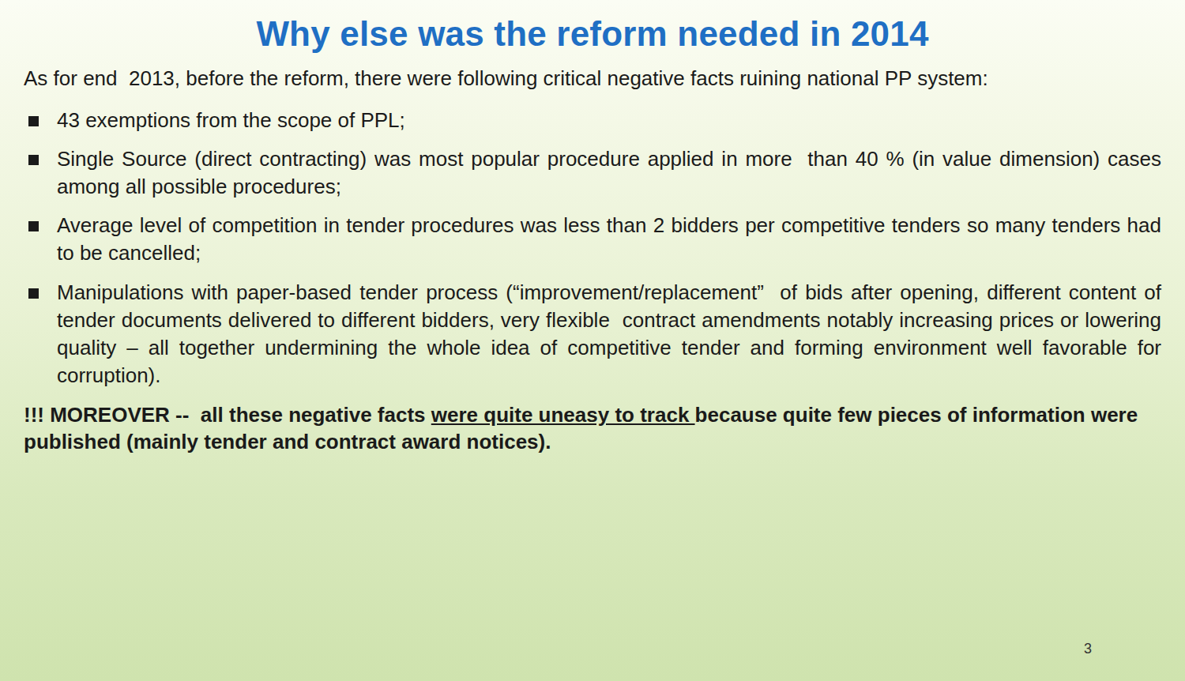Why else was the reform needed in 2014
As for end 2013, before the reform, there were following critical negative facts ruining national PP system:
43 exemptions from the scope of PPL;
Single Source (direct contracting) was most popular procedure applied in more than 40 % (in value dimension) cases among all possible procedures;
Average level of competition in tender procedures was less than 2 bidders per competitive tenders so many tenders had to be cancelled;
Manipulations with paper-based tender process (“improvement/replacement” of bids after opening, different content of tender documents delivered to different bidders, very flexible contract amendments notably increasing prices or lowering quality – all together undermining the whole idea of competitive tender and forming environment well favorable for corruption).
!!! MOREOVER -- all these negative facts were quite uneasy to track because quite few pieces of information were published (mainly tender and contract award notices).
3